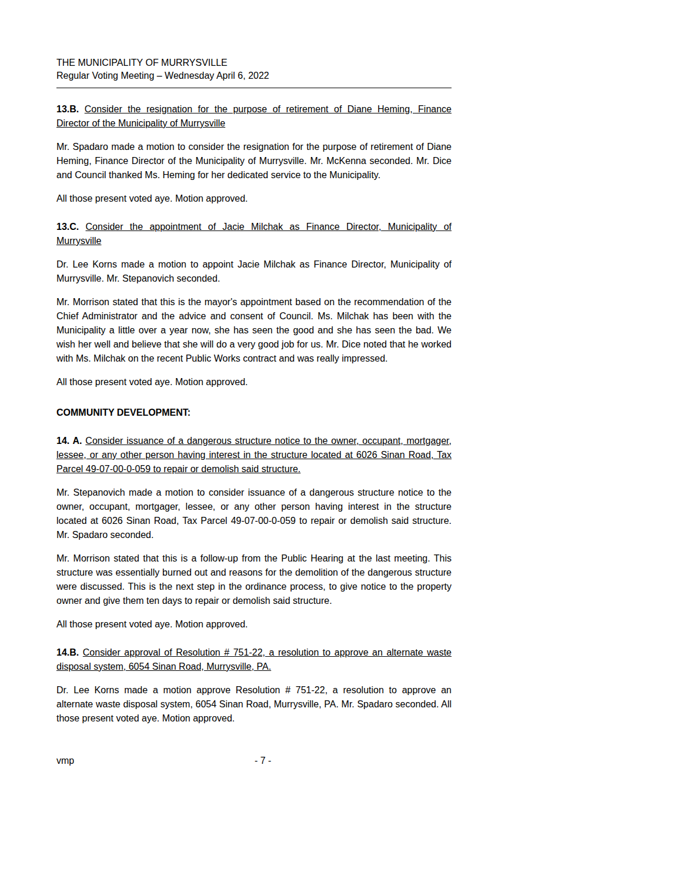THE MUNICIPALITY OF MURRYSVILLE
Regular Voting Meeting – Wednesday April 6, 2022
13.B. Consider the resignation for the purpose of retirement of Diane Heming, Finance Director of the Municipality of Murrysville
Mr. Spadaro made a motion to consider the resignation for the purpose of retirement of Diane Heming, Finance Director of the Municipality of Murrysville. Mr. McKenna seconded. Mr. Dice and Council thanked Ms. Heming for her dedicated service to the Municipality.
All those present voted aye. Motion approved.
13.C. Consider the appointment of Jacie Milchak as Finance Director, Municipality of Murrysville
Dr. Lee Korns made a motion to appoint Jacie Milchak as Finance Director, Municipality of Murrysville. Mr. Stepanovich seconded.
Mr. Morrison stated that this is the mayor's appointment based on the recommendation of the Chief Administrator and the advice and consent of Council. Ms. Milchak has been with the Municipality a little over a year now, she has seen the good and she has seen the bad. We wish her well and believe that she will do a very good job for us. Mr. Dice noted that he worked with Ms. Milchak on the recent Public Works contract and was really impressed.
All those present voted aye. Motion approved.
COMMUNITY DEVELOPMENT:
14. A. Consider issuance of a dangerous structure notice to the owner, occupant, mortgager, lessee, or any other person having interest in the structure located at 6026 Sinan Road, Tax Parcel 49-07-00-0-059 to repair or demolish said structure.
Mr. Stepanovich made a motion to consider issuance of a dangerous structure notice to the owner, occupant, mortgager, lessee, or any other person having interest in the structure located at 6026 Sinan Road, Tax Parcel 49-07-00-0-059 to repair or demolish said structure. Mr. Spadaro seconded.
Mr. Morrison stated that this is a follow-up from the Public Hearing at the last meeting. This structure was essentially burned out and reasons for the demolition of the dangerous structure were discussed. This is the next step in the ordinance process, to give notice to the property owner and give them ten days to repair or demolish said structure.
All those present voted aye. Motion approved.
14.B. Consider approval of Resolution # 751-22, a resolution to approve an alternate waste disposal system, 6054 Sinan Road, Murrysville, PA.
Dr. Lee Korns made a motion approve Resolution # 751-22, a resolution to approve an alternate waste disposal system, 6054 Sinan Road, Murrysville, PA. Mr. Spadaro seconded. All those present voted aye. Motion approved.
vmp - 7 -